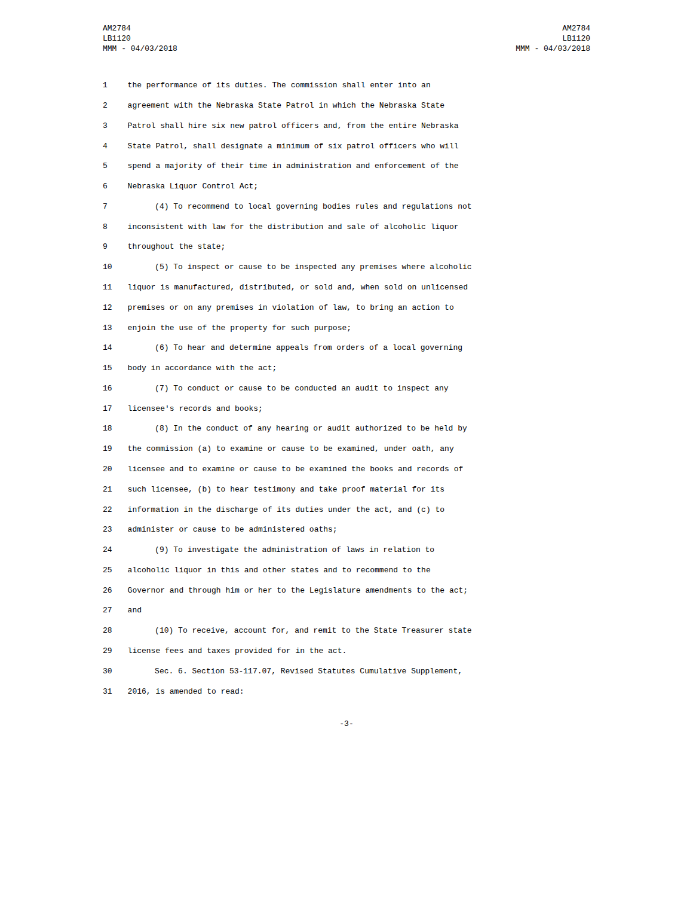AM2784 LB1120 MMM - 04/03/2018
AM2784 LB1120 MMM - 04/03/2018
the performance of its duties. The commission shall enter into an
agreement with the Nebraska State Patrol in which the Nebraska State
Patrol shall hire six new patrol officers and, from the entire Nebraska
State Patrol, shall designate a minimum of six patrol officers who will
spend a majority of their time in administration and enforcement of the
Nebraska Liquor Control Act;
(4) To recommend to local governing bodies rules and regulations not
inconsistent with law for the distribution and sale of alcoholic liquor
throughout the state;
(5) To inspect or cause to be inspected any premises where alcoholic
liquor is manufactured, distributed, or sold and, when sold on unlicensed
premises or on any premises in violation of law, to bring an action to
enjoin the use of the property for such purpose;
(6) To hear and determine appeals from orders of a local governing
body in accordance with the act;
(7) To conduct or cause to be conducted an audit to inspect any
licensee's records and books;
(8) In the conduct of any hearing or audit authorized to be held by
the commission (a) to examine or cause to be examined, under oath, any
licensee and to examine or cause to be examined the books and records of
such licensee, (b) to hear testimony and take proof material for its
information in the discharge of its duties under the act, and (c) to
administer or cause to be administered oaths;
(9) To investigate the administration of laws in relation to
alcoholic liquor in this and other states and to recommend to the
Governor and through him or her to the Legislature amendments to the act;
and
(10) To receive, account for, and remit to the State Treasurer state
license fees and taxes provided for in the act.
Sec. 6. Section 53-117.07, Revised Statutes Cumulative Supplement,
2016, is amended to read:
-3-